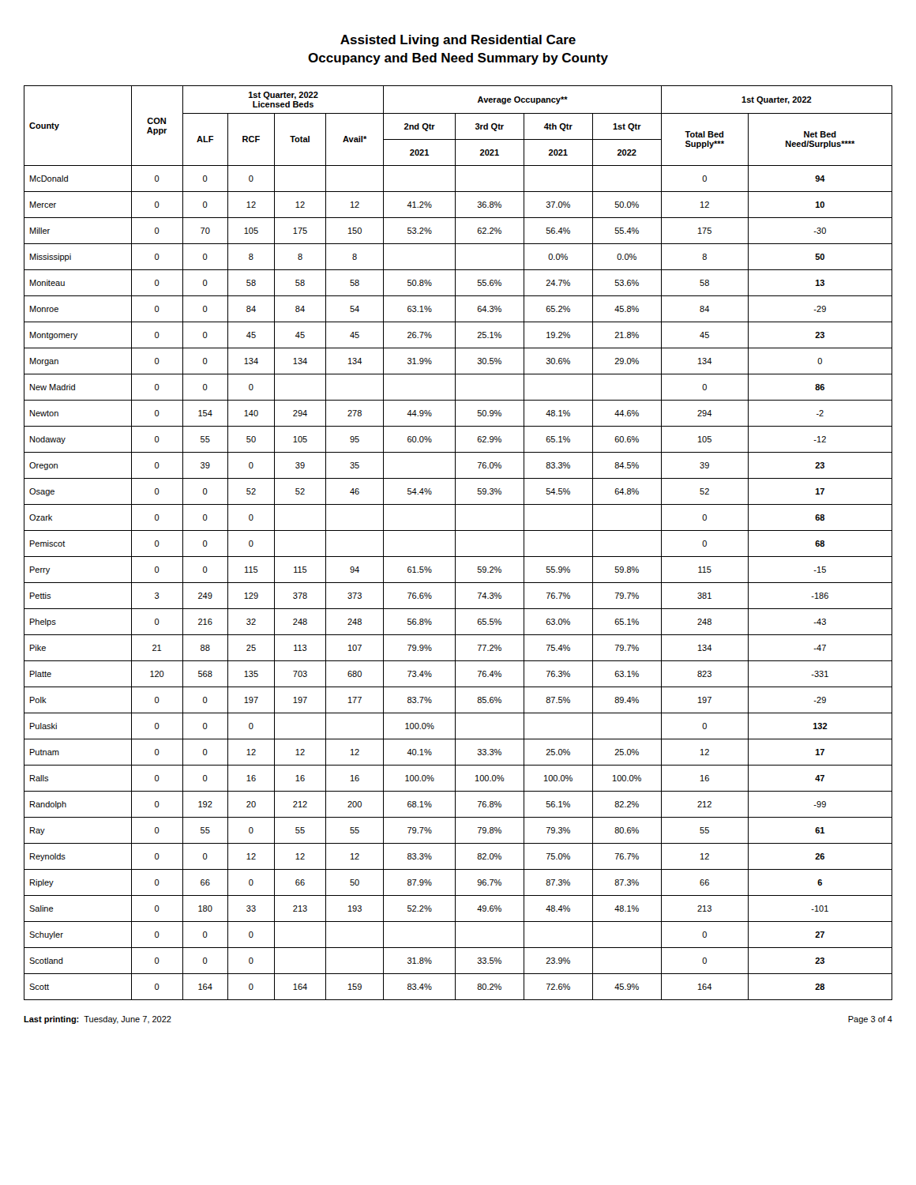Assisted Living and Residential Care
Occupancy and Bed Need Summary by County
| County | CON Appr | 1st Quarter, 2022 Licensed Beds | Average Occupancy** | 1st Quarter, 2022 |
| --- | --- | --- | --- | --- |
| ALF | RCF | Total | Avail* | 2nd Qtr | 3rd Qtr | 4th Qtr | 1st Qtr | Total Bed Supply*** | Net Bed Need/Surplus**** |
| 2021 | 2021 | 2021 | 2022 |
| McDonald | 0 | 0 | 0 | | | | | | | 0 | 94 |
| Mercer | 0 | 0 | 12 | 12 | 12 | 41.2% | 36.8% | 37.0% | 50.0% | 12 | 10 |
| Miller | 0 | 70 | 105 | 175 | 150 | 53.2% | 62.2% | 56.4% | 55.4% | 175 | -30 |
| Mississippi | 0 | 0 | 8 | 8 | 8 | | | 0.0% | 0.0% | 8 | 50 |
| Moniteau | 0 | 0 | 58 | 58 | 58 | 50.8% | 55.6% | 24.7% | 53.6% | 58 | 13 |
| Monroe | 0 | 0 | 84 | 84 | 54 | 63.1% | 64.3% | 65.2% | 45.8% | 84 | -29 |
| Montgomery | 0 | 0 | 45 | 45 | 45 | 26.7% | 25.1% | 19.2% | 21.8% | 45 | 23 |
| Morgan | 0 | 0 | 134 | 134 | 134 | 31.9% | 30.5% | 30.6% | 29.0% | 134 | 0 |
| New Madrid | 0 | 0 | 0 | | | | | | | 0 | 86 |
| Newton | 0 | 154 | 140 | 294 | 278 | 44.9% | 50.9% | 48.1% | 44.6% | 294 | -2 |
| Nodaway | 0 | 55 | 50 | 105 | 95 | 60.0% | 62.9% | 65.1% | 60.6% | 105 | -12 |
| Oregon | 0 | 39 | 0 | 39 | 35 | | 76.0% | 83.3% | 84.5% | 39 | 23 |
| Osage | 0 | 0 | 52 | 52 | 46 | 54.4% | 59.3% | 54.5% | 64.8% | 52 | 17 |
| Ozark | 0 | 0 | 0 | | | | | | | 0 | 68 |
| Pemiscot | 0 | 0 | 0 | | | | | | | 0 | 68 |
| Perry | 0 | 0 | 115 | 115 | 94 | 61.5% | 59.2% | 55.9% | 59.8% | 115 | -15 |
| Pettis | 3 | 249 | 129 | 378 | 373 | 76.6% | 74.3% | 76.7% | 79.7% | 381 | -186 |
| Phelps | 0 | 216 | 32 | 248 | 248 | 56.8% | 65.5% | 63.0% | 65.1% | 248 | -43 |
| Pike | 21 | 88 | 25 | 113 | 107 | 79.9% | 77.2% | 75.4% | 79.7% | 134 | -47 |
| Platte | 120 | 568 | 135 | 703 | 680 | 73.4% | 76.4% | 76.3% | 63.1% | 823 | -331 |
| Polk | 0 | 0 | 197 | 197 | 177 | 83.7% | 85.6% | 87.5% | 89.4% | 197 | -29 |
| Pulaski | 0 | 0 | 0 | | | 100.0% | | | | 0 | 132 |
| Putnam | 0 | 0 | 12 | 12 | 12 | 40.1% | 33.3% | 25.0% | 25.0% | 12 | 17 |
| Ralls | 0 | 0 | 16 | 16 | 16 | 100.0% | 100.0% | 100.0% | 100.0% | 16 | 47 |
| Randolph | 0 | 192 | 20 | 212 | 200 | 68.1% | 76.8% | 56.1% | 82.2% | 212 | -99 |
| Ray | 0 | 55 | 0 | 55 | 55 | 79.7% | 79.8% | 79.3% | 80.6% | 55 | 61 |
| Reynolds | 0 | 0 | 12 | 12 | 12 | 83.3% | 82.0% | 75.0% | 76.7% | 12 | 26 |
| Ripley | 0 | 66 | 0 | 66 | 50 | 87.9% | 96.7% | 87.3% | 87.3% | 66 | 6 |
| Saline | 0 | 180 | 33 | 213 | 193 | 52.2% | 49.6% | 48.4% | 48.1% | 213 | -101 |
| Schuyler | 0 | 0 | 0 | | | | | | | 0 | 27 |
| Scotland | 0 | 0 | 0 | | | 31.8% | 33.5% | 23.9% | | 0 | 23 |
| Scott | 0 | 164 | 0 | 164 | 159 | 83.4% | 80.2% | 72.6% | 45.9% | 164 | 28 |
Last printing:Tuesday, June 7, 2022
Page 3 of 4